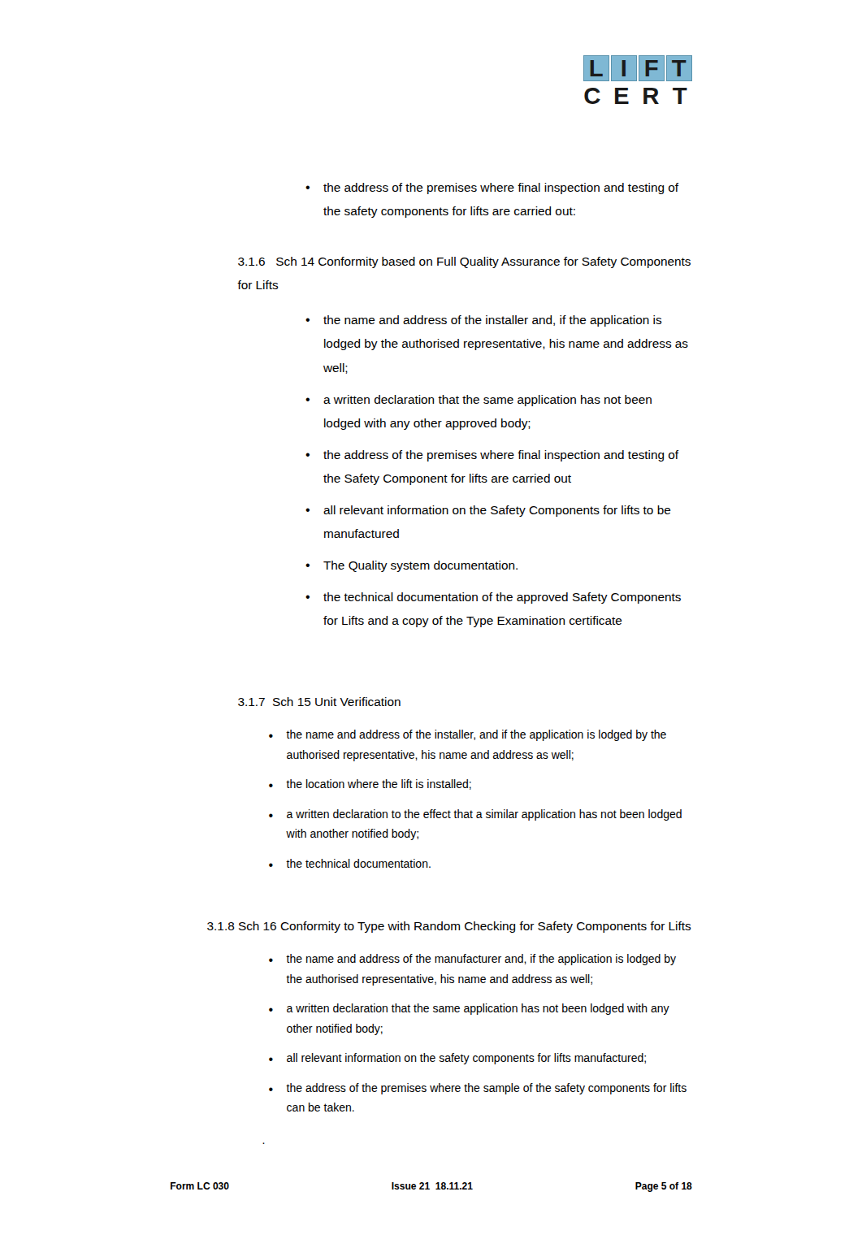L
I
F
T
C
E
R
T
the address of the premises where final inspection and testing of the safety components for lifts are carried out:
3.1.6 Sch 14 Conformity based on Full Quality Assurance for Safety Components for Lifts
the name and address of the installer and, if the application is lodged by the authorised representative, his name and address as well;
a written declaration that the same application has not been lodged with any other approved body;
the address of the premises where final inspection and testing of the Safety Component for lifts are carried out
all relevant information on the Safety Components for lifts to be manufactured
The Quality system documentation.
the technical documentation of the approved Safety Components for Lifts and a copy of the Type Examination certificate
3.1.7 Sch 15 Unit Verification
the name and address of the installer, and if the application is lodged by the authorised representative, his name and address as well;
the location where the lift is installed;
a written declaration to the effect that a similar application has not been lodged with another notified body;
the technical documentation.
3.1.8 Sch 16 Conformity to Type with Random Checking for Safety Components for Lifts
the name and address of the manufacturer and, if the application is lodged by the authorised representative, his name and address as well;
a written declaration that the same application has not been lodged with any other notified body;
all relevant information on the safety components for lifts manufactured;
the address of the premises where the sample of the safety components for lifts can be taken.
.
Form LC 030 Issue 21 18.11.21 Page 5 of 18